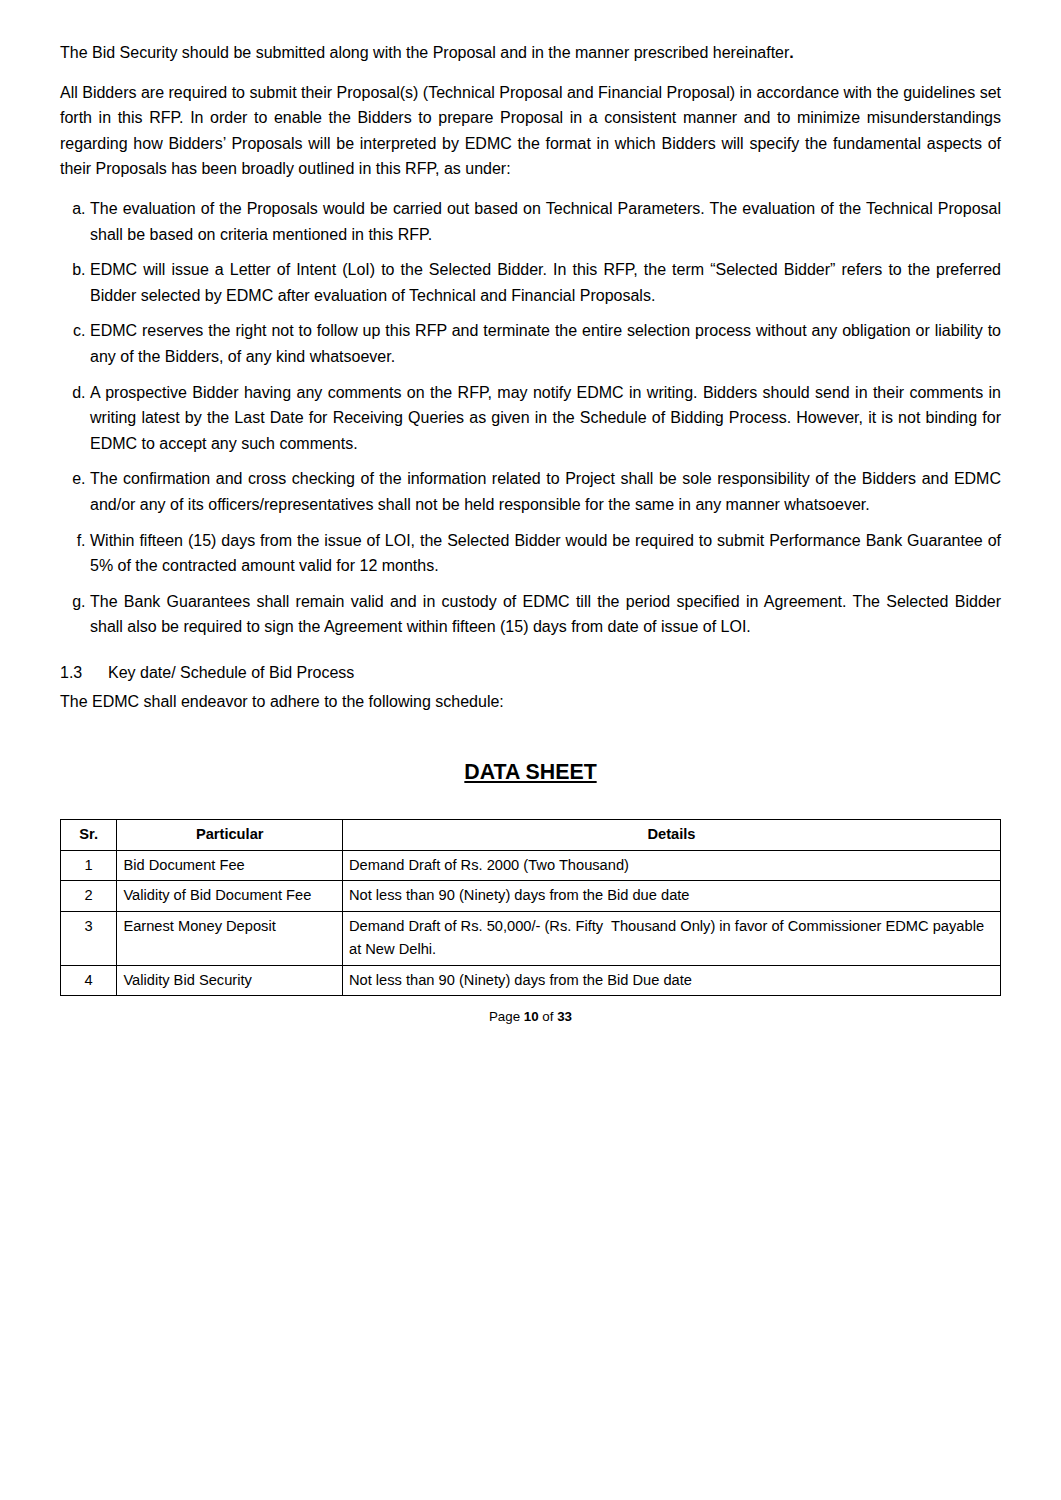The Bid Security should be submitted along with the Proposal and in the manner prescribed hereinafter.
All Bidders are required to submit their Proposal(s) (Technical Proposal and Financial Proposal) in accordance with the guidelines set forth in this RFP. In order to enable the Bidders to prepare Proposal in a consistent manner and to minimize misunderstandings regarding how Bidders’ Proposals will be interpreted by EDMC the format in which Bidders will specify the fundamental aspects of their Proposals has been broadly outlined in this RFP, as under:
The evaluation of the Proposals would be carried out based on Technical Parameters. The evaluation of the Technical Proposal shall be based on criteria mentioned in this RFP.
EDMC will issue a Letter of Intent (LoI) to the Selected Bidder. In this RFP, the term “Selected Bidder” refers to the preferred Bidder selected by EDMC after evaluation of Technical and Financial Proposals.
EDMC reserves the right not to follow up this RFP and terminate the entire selection process without any obligation or liability to any of the Bidders, of any kind whatsoever.
A prospective Bidder having any comments on the RFP, may notify EDMC in writing. Bidders should send in their comments in writing latest by the Last Date for Receiving Queries as given in the Schedule of Bidding Process. However, it is not binding for EDMC to accept any such comments.
The confirmation and cross checking of the information related to Project shall be sole responsibility of the Bidders and EDMC and/or any of its officers/representatives shall not be held responsible for the same in any manner whatsoever.
Within fifteen (15) days from the issue of LOI, the Selected Bidder would be required to submit Performance Bank Guarantee of 5% of the contracted amount valid for 12 months.
The Bank Guarantees shall remain valid and in custody of EDMC till the period specified in Agreement. The Selected Bidder shall also be required to sign the Agreement within fifteen (15) days from date of issue of LOI.
1.3 Key date/ Schedule of Bid Process
The EDMC shall endeavor to adhere to the following schedule:
DATA SHEET
| Sr. | Particular | Details |
| --- | --- | --- |
| 1 | Bid Document Fee | Demand Draft of Rs. 2000 (Two Thousand) |
| 2 | Validity of Bid Document Fee | Not less than 90 (Ninety) days from the Bid due date |
| 3 | Earnest Money Deposit | Demand Draft of Rs. 50,000/- (Rs. Fifty Thousand Only) in favor of Commissioner EDMC payable at New Delhi. |
| 4 | Validity Bid Security | Not less than 90 (Ninety) days from the Bid Due date |
Page 10 of 33